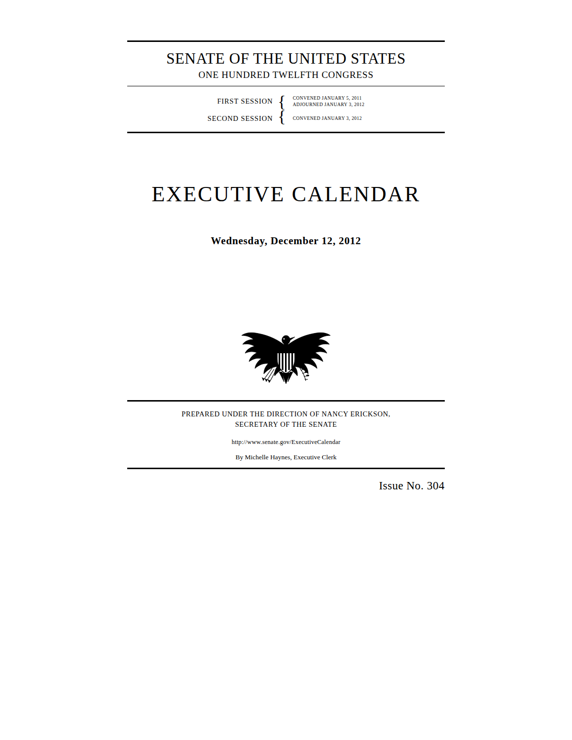SENATE OF THE UNITED STATES
ONE HUNDRED TWELFTH CONGRESS
| FIRST SESSION | { | CONVENED JANUARY 5, 2011 ADJOURNED JANUARY 3, 2012 |
| SECOND SESSION | { | CONVENED JANUARY 3, 2012 |
EXECUTIVE CALENDAR
Wednesday, December 12, 2012
PREPARED UNDER THE DIRECTION OF NANCY ERICKSON,
SECRETARY OF THE SENATE
http://www.senate.gov/ExecutiveCalendar
By Michelle Haynes, Executive Clerk
Issue No. 304